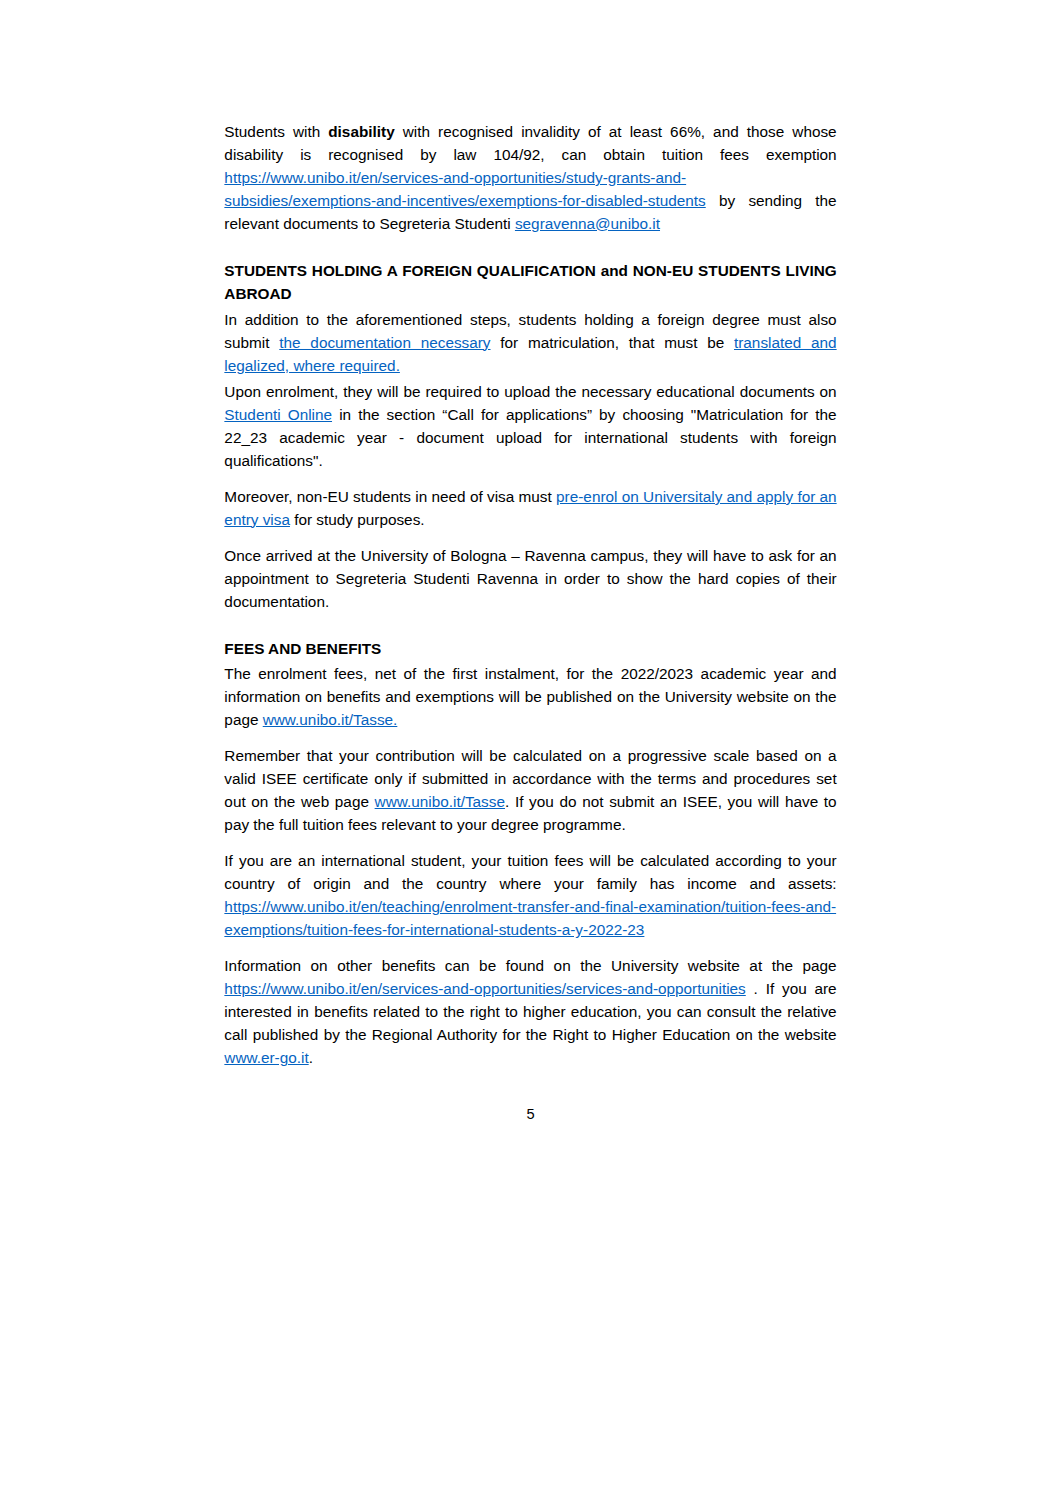Students with disability with recognised invalidity of at least 66%, and those whose disability is recognised by law 104/92, can obtain tuition fees exemption https://www.unibo.it/en/services-and-opportunities/study-grants-and-subsidies/exemptions-and-incentives/exemptions-for-disabled-students by sending the relevant documents to Segreteria Studenti segravenna@unibo.it
STUDENTS HOLDING A FOREIGN QUALIFICATION and NON-EU STUDENTS LIVING ABROAD
In addition to the aforementioned steps, students holding a foreign degree must also submit the documentation necessary for matriculation, that must be translated and legalized, where required.
Upon enrolment, they will be required to upload the necessary educational documents on Studenti Online in the section “Call for applications” by choosing "Matriculation for the 22_23 academic year - document upload for international students with foreign qualifications".
Moreover, non-EU students in need of visa must pre-enrol on Universitaly and apply for an entry visa for study purposes.
Once arrived at the University of Bologna – Ravenna campus, they will have to ask for an appointment to Segreteria Studenti Ravenna in order to show the hard copies of their documentation.
FEES AND BENEFITS
The enrolment fees, net of the first instalment, for the 2022/2023 academic year and information on benefits and exemptions will be published on the University website on the page www.unibo.it/Tasse.
Remember that your contribution will be calculated on a progressive scale based on a valid ISEE certificate only if submitted in accordance with the terms and procedures set out on the web page www.unibo.it/Tasse. If you do not submit an ISEE, you will have to pay the full tuition fees relevant to your degree programme.
If you are an international student, your tuition fees will be calculated according to your country of origin and the country where your family has income and assets: https://www.unibo.it/en/teaching/enrolment-transfer-and-final-examination/tuition-fees-and-exemptions/tuition-fees-for-international-students-a-y-2022-23
Information on other benefits can be found on the University website at the page https://www.unibo.it/en/services-and-opportunities/services-and-opportunities . If you are interested in benefits related to the right to higher education, you can consult the relative call published by the Regional Authority for the Right to Higher Education on the website www.er-go.it.
5